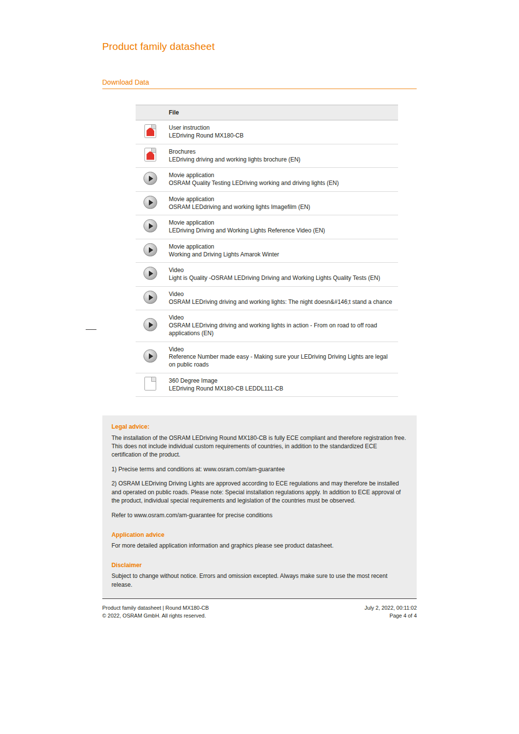Product family datasheet
Download Data
| | File |
| --- | --- |
| | User instruction LEDriving Round MX180-CB |
| | Brochures LEDriving driving and working lights brochure (EN) |
| | Movie application OSRAM Quality Testing LEDriving working and driving lights (EN) |
| | Movie application OSRAM LEDdriving and working lights Imagefilm (EN) |
| | Movie application LEDriving Driving and Working Lights Reference Video (EN) |
| | Movie application Working and Driving Lights Amarok Winter |
| | Video Light is Quality -OSRAM LEDriving Driving and Working Lights Quality Tests (EN) |
| | Video OSRAM LEDriving driving and working lights: The night doesn&#146;t stand a chance |
| | Video OSRAM LEDriving driving and working lights in action - From on road to off road applications (EN) |
| | Video Reference Number made easy - Making sure your LEDriving Driving Lights are legal on public roads |
| | 360 Degree Image LEDriving Round MX180-CB LEDDL111-CB |
Legal advice:
The installation of the OSRAM LEDriving Round MX180-CB is fully ECE compliant and therefore registration free. This does not include individual custom requirements of countries, in addition to the standardized ECE certification of the product.
1) Precise terms and conditions at: www.osram.com/am-guarantee
2) OSRAM LEDriving Driving Lights are approved according to ECE regulations and may therefore be installed and operated on public roads. Please note: Special installation regulations apply. In addition to ECE approval of the product, individual special requirements and legislation of the countries must be observed.
Refer to www.osram.com/am-guarantee for precise conditions
Application advice
For more detailed application information and graphics please see product datasheet.
Disclaimer
Subject to change without notice. Errors and omission excepted. Always make sure to use the most recent release.
Product family datasheet | Round MX180-CB
© 2022, OSRAM GmbH. All rights reserved.
July 2, 2022, 00:11:02
Page 4 of 4